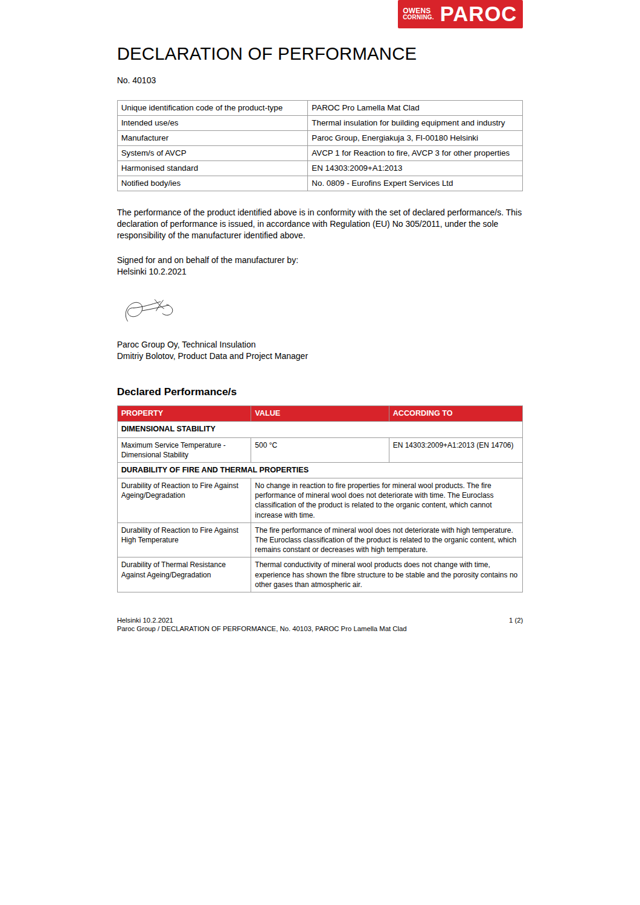OWENSCORNING. PAROC
DECLARATION OF PERFORMANCE
No. 40103
| Unique identification code of the product-type | PAROC Pro Lamella Mat Clad |
| Intended use/es | Thermal insulation for building equipment and industry |
| Manufacturer | Paroc Group, Energiakuja 3, FI-00180 Helsinki |
| System/s of AVCP | AVCP 1 for Reaction to fire, AVCP 3 for other properties |
| Harmonised standard | EN 14303:2009+A1:2013 |
| Notified body/ies | No. 0809 - Eurofins Expert Services Ltd |
The performance of the product identified above is in conformity with the set of declared performance/s. This declaration of performance is issued, in accordance with Regulation (EU) No 305/2011, under the sole responsibility of the manufacturer identified above.
Signed for and on behalf of the manufacturer by:
Helsinki 10.2.2021
Paroc Group Oy, Technical Insulation
Dmitriy Bolotov, Product Data and Project Manager
Declared Performance/s
| PROPERTY | VALUE | ACCORDING TO |
| --- | --- | --- |
| DIMENSIONAL STABILITY |
| Maximum Service Temperature - Dimensional Stability | 500 °C | EN 14303:2009+A1:2013 (EN 14706) |
| DURABILITY OF FIRE AND THERMAL PROPERTIES |
| Durability of Reaction to Fire Against Ageing/Degradation | No change in reaction to fire properties for mineral wool products. The fire performance of mineral wool does not deteriorate with time. The Euroclass classification of the product is related to the organic content, which cannot increase with time. |
| Durability of Reaction to Fire Against High Temperature | The fire performance of mineral wool does not deteriorate with high temperature. The Euroclass classification of the product is related to the organic content, which remains constant or decreases with high temperature. |
| Durability of Thermal Resistance Against Ageing/Degradation | Thermal conductivity of mineral wool products does not change with time, experience has shown the fibre structure to be stable and the porosity contains no other gases than atmospheric air. |
Helsinki 10.2.2021
Paroc Group / DECLARATION OF PERFORMANCE, No. 40103, PAROC Pro Lamella Mat Clad
1 (2)